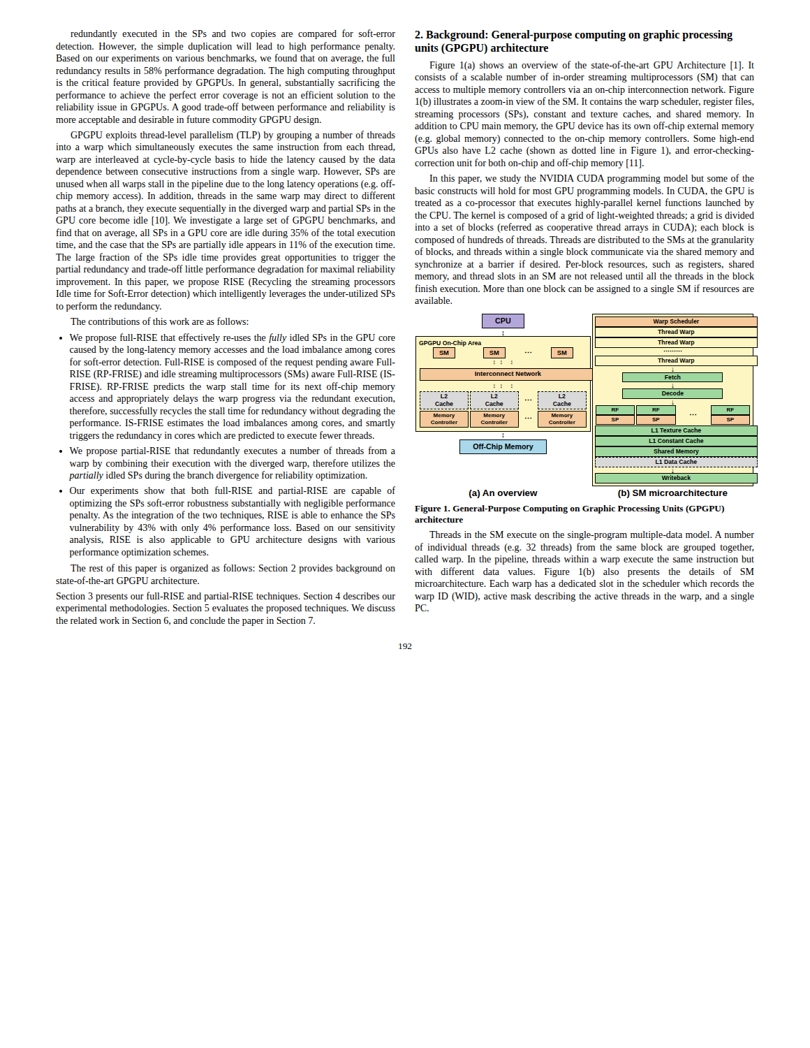redundantly executed in the SPs and two copies are compared for soft-error detection. However, the simple duplication will lead to high performance penalty. Based on our experiments on various benchmarks, we found that on average, the full redundancy results in 58% performance degradation. The high computing throughput is the critical feature provided by GPGPUs. In general, substantially sacrificing the performance to achieve the perfect error coverage is not an efficient solution to the reliability issue in GPGPUs. A good trade-off between performance and reliability is more acceptable and desirable in future commodity GPGPU design.
GPGPU exploits thread-level parallelism (TLP) by grouping a number of threads into a warp which simultaneously executes the same instruction from each thread, warp are interleaved at cycle-by-cycle basis to hide the latency caused by the data dependence between consecutive instructions from a single warp. However, SPs are unused when all warps stall in the pipeline due to the long latency operations (e.g. off-chip memory access). In addition, threads in the same warp may direct to different paths at a branch, they execute sequentially in the diverged warp and partial SPs in the GPU core become idle [10]. We investigate a large set of GPGPU benchmarks, and find that on average, all SPs in a GPU core are idle during 35% of the total execution time, and the case that the SPs are partially idle appears in 11% of the execution time. The large fraction of the SPs idle time provides great opportunities to trigger the partial redundancy and trade-off little performance degradation for maximal reliability improvement. In this paper, we propose RISE (Recycling the streaming processors Idle time for Soft-Error detection) which intelligently leverages the under-utilized SPs to perform the redundancy.
The contributions of this work are as follows:
We propose full-RISE that effectively re-uses the fully idled SPs in the GPU core caused by the long-latency memory accesses and the load imbalance among cores for soft-error detection. Full-RISE is composed of the request pending aware Full-RISE (RP-FRISE) and idle streaming multiprocessors (SMs) aware Full-RISE (IS-FRISE). RP-FRISE predicts the warp stall time for its next off-chip memory access and appropriately delays the warp progress via the redundant execution, therefore, successfully recycles the stall time for redundancy without degrading the performance. IS-FRISE estimates the load imbalances among cores, and smartly triggers the redundancy in cores which are predicted to execute fewer threads.
We propose partial-RISE that redundantly executes a number of threads from a warp by combining their execution with the diverged warp, therefore utilizes the partially idled SPs during the branch divergence for reliability optimization.
Our experiments show that both full-RISE and partial-RISE are capable of optimizing the SPs soft-error robustness substantially with negligible performance penalty. As the integration of the two techniques, RISE is able to enhance the SPs vulnerability by 43% with only 4% performance loss. Based on our sensitivity analysis, RISE is also applicable to GPU architecture designs with various performance optimization schemes.
The rest of this paper is organized as follows: Section 2 provides background on state-of-the-art GPGPU architecture.
Section 3 presents our full-RISE and partial-RISE techniques. Section 4 describes our experimental methodologies. Section 5 evaluates the proposed techniques. We discuss the related work in Section 6, and conclude the paper in Section 7.
2. Background: General-purpose computing on graphic processing units (GPGPU) architecture
Figure 1(a) shows an overview of the state-of-the-art GPU Architecture [1]. It consists of a scalable number of in-order streaming multiprocessors (SM) that can access to multiple memory controllers via an on-chip interconnection network. Figure 1(b) illustrates a zoom-in view of the SM. It contains the warp scheduler, register files, streaming processors (SPs), constant and texture caches, and shared memory. In addition to CPU main memory, the GPU device has its own off-chip external memory (e.g. global memory) connected to the on-chip memory controllers. Some high-end GPUs also have L2 cache (shown as dotted line in Figure 1), and error-checking-correction unit for both on-chip and off-chip memory [11].
In this paper, we study the NVIDIA CUDA programming model but some of the basic constructs will hold for most GPU programming models. In CUDA, the GPU is treated as a co-processor that executes highly-parallel kernel functions launched by the CPU. The kernel is composed of a grid of light-weighted threads; a grid is divided into a set of blocks (referred as cooperative thread arrays in CUDA); each block is composed of hundreds of threads. Threads are distributed to the SMs at the granularity of blocks, and threads within a single block communicate via the shared memory and synchronize at a barrier if desired. Per-block resources, such as registers, shared memory, and thread slots in an SM are not released until all the threads in the block finish execution. More than one block can be assigned to a single SM if resources are available.
| CPU ↕ GPGPU On-Chip Area / SM / SM / ⋯ / SM / / ↕ ↕ ↕ / / Interconnect Network / / ↕ ↕ ↕ / / L2 Cache / L2 Cache / ⋯ / L2 Cache / / Memory Controller / Memory Controller / ⋯ / Memory Controller / ↕ Off-Chip Memory | Warp Scheduler Thread Warp Thread Warp ⋯⋯⋯ Thread Warp ↓ Fetch ↓ Decode ↓ / RF SP / RF SP / ⋯ / RF SP / L1 Texture Cache L1 Constant Cache Shared Memory L1 Data Cache ↓ Writeback |
| (a) An overview | (b) SM microarchitecture |
Figure 1. General-Purpose Computing on Graphic Processing Units (GPGPU) architecture
Threads in the SM execute on the single-program multiple-data model. A number of individual threads (e.g. 32 threads) from the same block are grouped together, called warp. In the pipeline, threads within a warp execute the same instruction but with different data values. Figure 1(b) also presents the details of SM microarchitecture. Each warp has a dedicated slot in the scheduler which records the warp ID (WID), active mask describing the active threads in the warp, and a single PC.
192